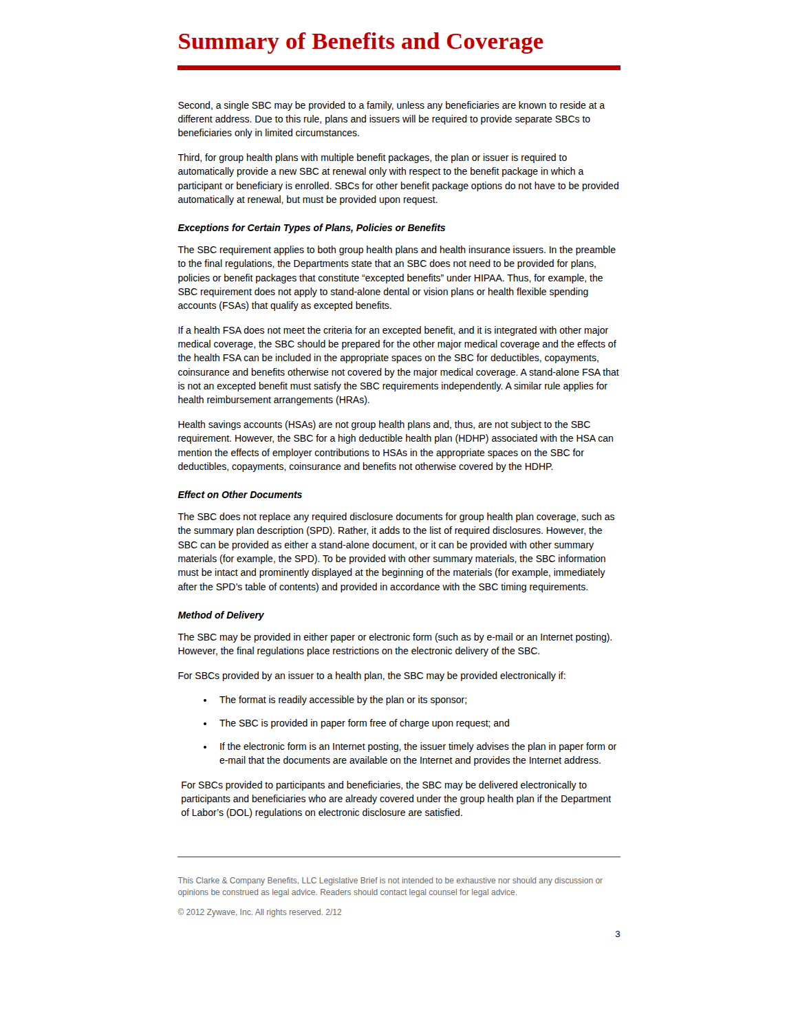Summary of Benefits and Coverage
Second, a single SBC may be provided to a family, unless any beneficiaries are known to reside at a different address. Due to this rule, plans and issuers will be required to provide separate SBCs to beneficiaries only in limited circumstances.
Third, for group health plans with multiple benefit packages, the plan or issuer is required to automatically provide a new SBC at renewal only with respect to the benefit package in which a participant or beneficiary is enrolled. SBCs for other benefit package options do not have to be provided automatically at renewal, but must be provided upon request.
Exceptions for Certain Types of Plans, Policies or Benefits
The SBC requirement applies to both group health plans and health insurance issuers. In the preamble to the final regulations, the Departments state that an SBC does not need to be provided for plans, policies or benefit packages that constitute “excepted benefits” under HIPAA. Thus, for example, the SBC requirement does not apply to stand-alone dental or vision plans or health flexible spending accounts (FSAs) that qualify as excepted benefits.
If a health FSA does not meet the criteria for an excepted benefit, and it is integrated with other major medical coverage, the SBC should be prepared for the other major medical coverage and the effects of the health FSA can be included in the appropriate spaces on the SBC for deductibles, copayments, coinsurance and benefits otherwise not covered by the major medical coverage. A stand-alone FSA that is not an excepted benefit must satisfy the SBC requirements independently. A similar rule applies for health reimbursement arrangements (HRAs).
Health savings accounts (HSAs) are not group health plans and, thus, are not subject to the SBC requirement. However, the SBC for a high deductible health plan (HDHP) associated with the HSA can mention the effects of employer contributions to HSAs in the appropriate spaces on the SBC for deductibles, copayments, coinsurance and benefits not otherwise covered by the HDHP.
Effect on Other Documents
The SBC does not replace any required disclosure documents for group health plan coverage, such as the summary plan description (SPD). Rather, it adds to the list of required disclosures. However, the SBC can be provided as either a stand-alone document, or it can be provided with other summary materials (for example, the SPD). To be provided with other summary materials, the SBC information must be intact and prominently displayed at the beginning of the materials (for example, immediately after the SPD’s table of contents) and provided in accordance with the SBC timing requirements.
Method of Delivery
The SBC may be provided in either paper or electronic form (such as by e-mail or an Internet posting). However, the final regulations place restrictions on the electronic delivery of the SBC.
For SBCs provided by an issuer to a health plan, the SBC may be provided electronically if:
The format is readily accessible by the plan or its sponsor;
The SBC is provided in paper form free of charge upon request; and
If the electronic form is an Internet posting, the issuer timely advises the plan in paper form or e-mail that the documents are available on the Internet and provides the Internet address.
For SBCs provided to participants and beneficiaries, the SBC may be delivered electronically to participants and beneficiaries who are already covered under the group health plan if the Department of Labor’s (DOL) regulations on electronic disclosure are satisfied.
This Clarke & Company Benefits, LLC Legislative Brief is not intended to be exhaustive nor should any discussion or opinions be construed as legal advice. Readers should contact legal counsel for legal advice.
© 2012 Zywave, Inc. All rights reserved. 2/12
3